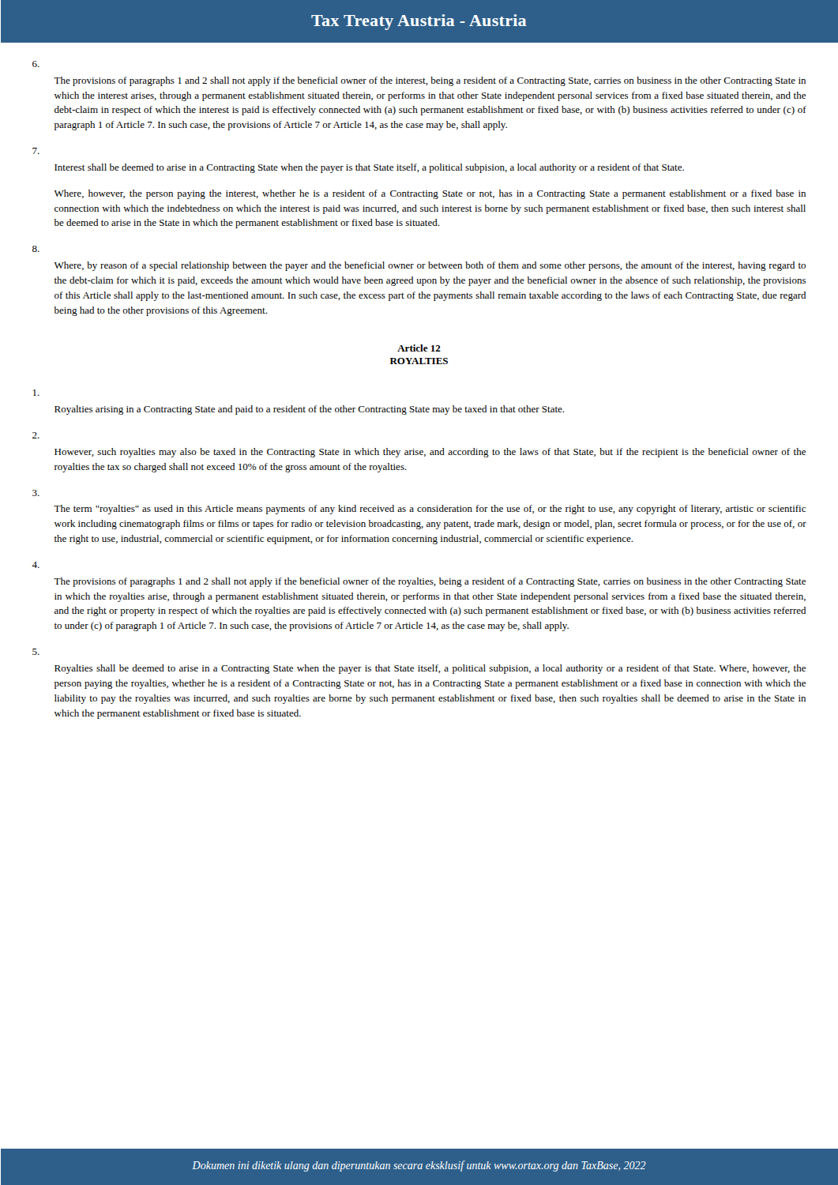Tax Treaty Austria - Austria
6.
The provisions of paragraphs 1 and 2 shall not apply if the beneficial owner of the interest, being a resident of a Contracting State, carries on business in the other Contracting State in which the interest arises, through a permanent establishment situated therein, or performs in that other State independent personal services from a fixed base situated therein, and the debt-claim in respect of which the interest is paid is effectively connected with (a) such permanent establishment or fixed base, or with (b) business activities referred to under (c) of paragraph 1 of Article 7. In such case, the provisions of Article 7 or Article 14, as the case may be, shall apply.
7.
Interest shall be deemed to arise in a Contracting State when the payer is that State itself, a political subpision, a local authority or a resident of that State.
Where, however, the person paying the interest, whether he is a resident of a Contracting State or not, has in a Contracting State a permanent establishment or a fixed base in connection with which the indebtedness on which the interest is paid was incurred, and such interest is borne by such permanent establishment or fixed base, then such interest shall be deemed to arise in the State in which the permanent establishment or fixed base is situated.
8.
Where, by reason of a special relationship between the payer and the beneficial owner or between both of them and some other persons, the amount of the interest, having regard to the debt-claim for which it is paid, exceeds the amount which would have been agreed upon by the payer and the beneficial owner in the absence of such relationship, the provisions of this Article shall apply to the last-mentioned amount. In such case, the excess part of the payments shall remain taxable according to the laws of each Contracting State, due regard being had to the other provisions of this Agreement.
Article 12
ROYALTIES
1.
Royalties arising in a Contracting State and paid to a resident of the other Contracting State may be taxed in that other State.
2.
However, such royalties may also be taxed in the Contracting State in which they arise, and according to the laws of that State, but if the recipient is the beneficial owner of the royalties the tax so charged shall not exceed 10% of the gross amount of the royalties.
3.
The term "royalties" as used in this Article means payments of any kind received as a consideration for the use of, or the right to use, any copyright of literary, artistic or scientific work including cinematograph films or films or tapes for radio or television broadcasting, any patent, trade mark, design or model, plan, secret formula or process, or for the use of, or the right to use, industrial, commercial or scientific equipment, or for information concerning industrial, commercial or scientific experience.
4.
The provisions of paragraphs 1 and 2 shall not apply if the beneficial owner of the royalties, being a resident of a Contracting State, carries on business in the other Contracting State in which the royalties arise, through a permanent establishment situated therein, or performs in that other State independent personal services from a fixed base the situated therein, and the right or property in respect of which the royalties are paid is effectively connected with (a) such permanent establishment or fixed base, or with (b) business activities referred to under (c) of paragraph 1 of Article 7. In such case, the provisions of Article 7 or Article 14, as the case may be, shall apply.
5.
Royalties shall be deemed to arise in a Contracting State when the payer is that State itself, a political subpision, a local authority or a resident of that State. Where, however, the person paying the royalties, whether he is a resident of a Contracting State or not, has in a Contracting State a permanent establishment or a fixed base in connection with which the liability to pay the royalties was incurred, and such royalties are borne by such permanent establishment or fixed base, then such royalties shall be deemed to arise in the State in which the permanent establishment or fixed base is situated.
Dokumen ini diketik ulang dan diperuntukan secara eksklusif untuk www.ortax.org dan TaxBase, 2022